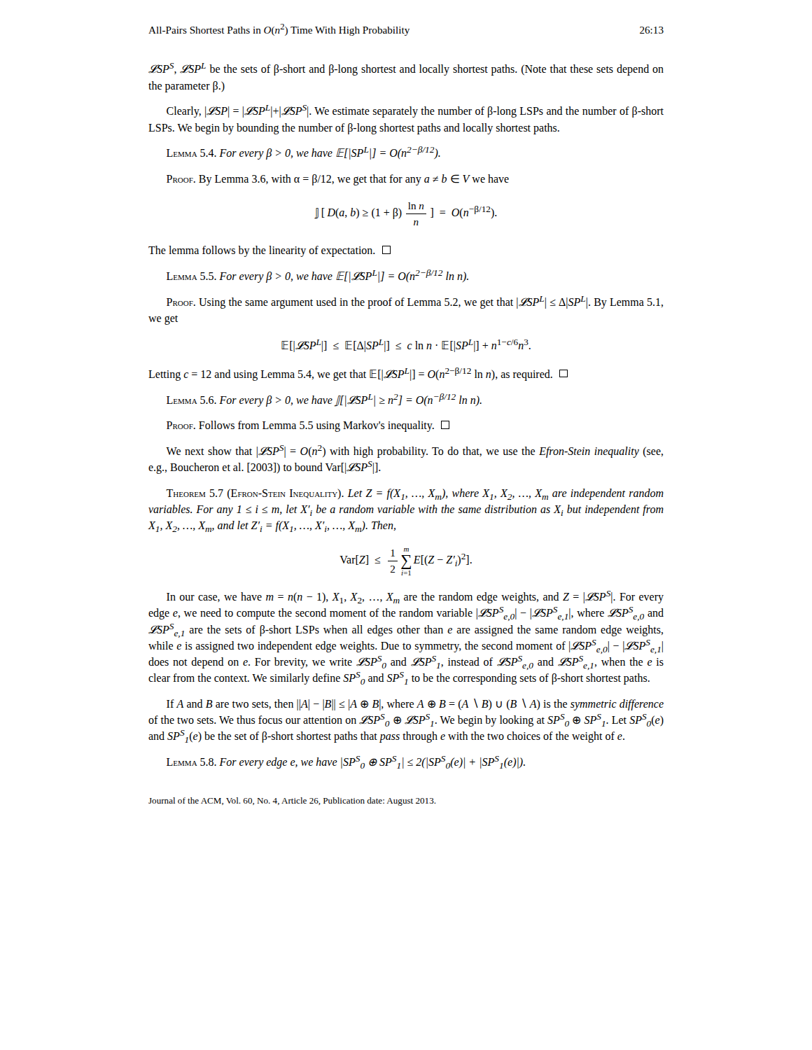All-Pairs Shortest Paths in O(n2) Time With High Probability 26:13
𝓛SPS, 𝓛SPL be the sets of β-short and β-long shortest and locally shortest paths. (Note that these sets depend on the parameter β.)
Clearly, |𝓛SP| = |𝓛SPL|+|𝓛SPS|. We estimate separately the number of β-long LSPs and the number of β-short LSPs. We begin by bounding the number of β-long shortest paths and locally shortest paths.
Lemma 5.4. For every β > 0, we have 𝔼[|SPL|] = O(n2−β/12).
Proof. By Lemma 3.6, with α = β/12, we get that for any a ≠ b ∈ V we have
𝕁 [ D(a, b) ≥ (1 + β) ln n n ] = O(n−β/12).
The lemma follows by the linearity of expectation.
Lemma 5.5. For every β > 0, we have 𝔼[|𝓛SPL|] = O(n2−β/12 ln n).
Proof. Using the same argument used in the proof of Lemma 5.2, we get that |𝓛SPL| ≤ Δ|SPL|. By Lemma 5.1, we get
𝔼[|𝓛SPL|] ≤ 𝔼[Δ|SPL|] ≤ c ln n · 𝔼[|SPL|] + n1−c/6n3.
Letting c = 12 and using Lemma 5.4, we get that 𝔼[|𝓛SPL|] = O(n2−β/12 ln n), as required.
Lemma 5.6. For every β > 0, we have 𝕁[|𝓛SPL| ≥ n2] = O(n−β/12 ln n).
Proof. Follows from Lemma 5.5 using Markov's inequality.
We next show that |𝓛SPS| = O(n2) with high probability. To do that, we use the Efron-Stein inequality (see, e.g., Boucheron et al. [2003]) to bound Var[|𝓛SPS|].
Theorem 5.7 (Efron-Stein Inequality). Let Z = f(X1, …, Xm), where X1, X2, …, Xm are independent random variables. For any 1 ≤ i ≤ m, let X′i be a random variable with the same distribution as Xi but independent from X1, X2, …, Xm, and let Z′i = f(X1, …, X′i, …, Xm). Then,
Var[Z] ≤ 12 m∑i=1 E[(Z − Z′i)2].
In our case, we have m = n(n − 1), X1, X2, …, Xm are the random edge weights, and Z = |𝓛SPS|. For every edge e, we need to compute the second moment of the random variable |𝓛SPSe,0| − |𝓛SPSe,1|, where 𝓛SPSe,0 and 𝓛SPSe,1 are the sets of β-short LSPs when all edges other than e are assigned the same random edge weights, while e is assigned two independent edge weights. Due to symmetry, the second moment of |𝓛SPSe,0| − |𝓛SPSe,1| does not depend on e. For brevity, we write 𝓛SPS0 and 𝓛SPS1, instead of 𝓛SPSe,0 and 𝓛SPSe,1, when the e is clear from the context. We similarly define SPS0 and SPS1 to be the corresponding sets of β-short shortest paths.
If A and B are two sets, then ||A| − |B|| ≤ |A ⊕ B|, where A ⊕ B = (A ∖ B) ∪ (B ∖ A) is the symmetric difference of the two sets. We thus focus our attention on 𝓛SPS0 ⊕ 𝓛SPS1. We begin by looking at SPS0 ⊕ SPS1. Let SPS0(e) and SPS1(e) be the set of β-short shortest paths that pass through e with the two choices of the weight of e.
Lemma 5.8. For every edge e, we have |SPS0 ⊕ SPS1| ≤ 2(|SPS0(e)| + |SPS1(e)|).
Journal of the ACM, Vol. 60, No. 4, Article 26, Publication date: August 2013.